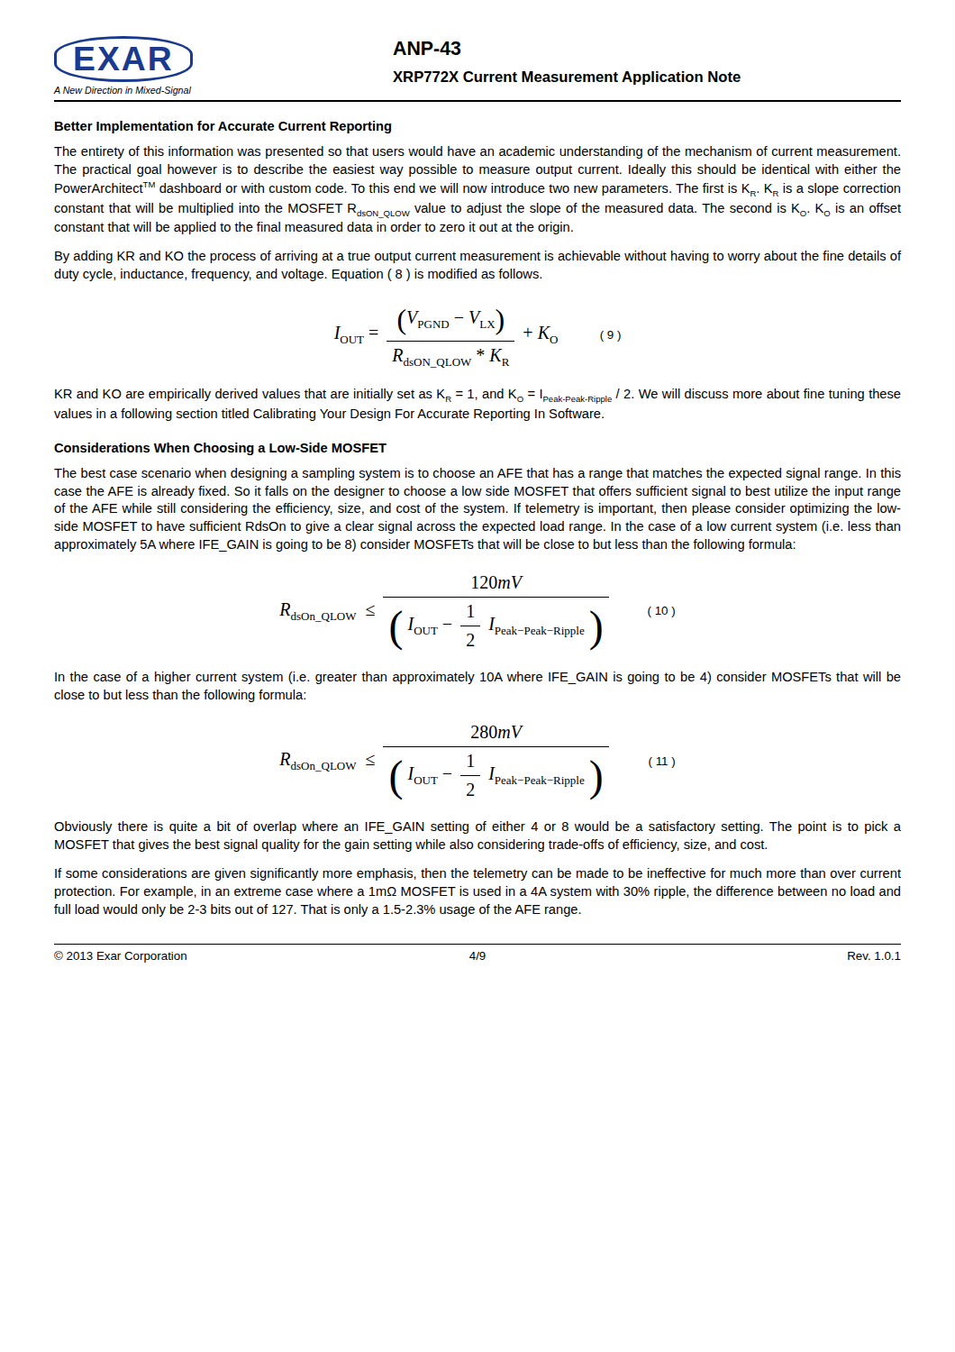EXAR
A New Direction in Mixed-Signal
ANP-43
XRP772X Current Measurement Application Note
Better Implementation for Accurate Current Reporting
The entirety of this information was presented so that users would have an academic understanding of the mechanism of current measurement. The practical goal however is to describe the easiest way possible to measure output current. Ideally this should be identical with either the PowerArchitectTM dashboard or with custom code. To this end we will now introduce two new parameters. The first is KR. KR is a slope correction constant that will be multiplied into the MOSFET RdsON_QLOW value to adjust the slope of the measured data. The second is KO. KO is an offset constant that will be applied to the final measured data in order to zero it out at the origin.
By adding KR and KO the process of arriving at a true output current measurement is achievable without having to worry about the fine details of duty cycle, inductance, frequency, and voltage. Equation ( 8 ) is modified as follows.
IOUT = (VPGND − VLX) RdsON_QLOW * KR + KO
( 9 )
KR and KO are empirically derived values that are initially set as KR = 1, and KO = IPeak-Peak-Ripple / 2. We will discuss more about fine tuning these values in a following section titled Calibrating Your Design For Accurate Reporting In Software.
Considerations When Choosing a Low-Side MOSFET
The best case scenario when designing a sampling system is to choose an AFE that has a range that matches the expected signal range. In this case the AFE is already fixed. So it falls on the designer to choose a low side MOSFET that offers sufficient signal to best utilize the input range of the AFE while still considering the efficiency, size, and cost of the system. If telemetry is important, then please consider optimizing the low-side MOSFET to have sufficient RdsOn to give a clear signal across the expected load range. In the case of a low current system (i.e. less than approximately 5A where IFE_GAIN is going to be 8) consider MOSFETs that will be close to but less than the following formula:
RdsOn_QLOW ≤ 120mV ( IOUT − 12 IPeak−Peak−Ripple )
( 10 )
In the case of a higher current system (i.e. greater than approximately 10A where IFE_GAIN is going to be 4) consider MOSFETs that will be close to but less than the following formula:
RdsOn_QLOW ≤ 280mV ( IOUT − 12 IPeak−Peak−Ripple )
( 11 )
Obviously there is quite a bit of overlap where an IFE_GAIN setting of either 4 or 8 would be a satisfactory setting. The point is to pick a MOSFET that gives the best signal quality for the gain setting while also considering trade-offs of efficiency, size, and cost.
If some considerations are given significantly more emphasis, then the telemetry can be made to be ineffective for much more than over current protection. For example, in an extreme case where a 1mΩ MOSFET is used in a 4A system with 30% ripple, the difference between no load and full load would only be 2-3 bits out of 127. That is only a 1.5-2.3% usage of the AFE range.
© 2013 Exar Corporation
4/9
Rev. 1.0.1